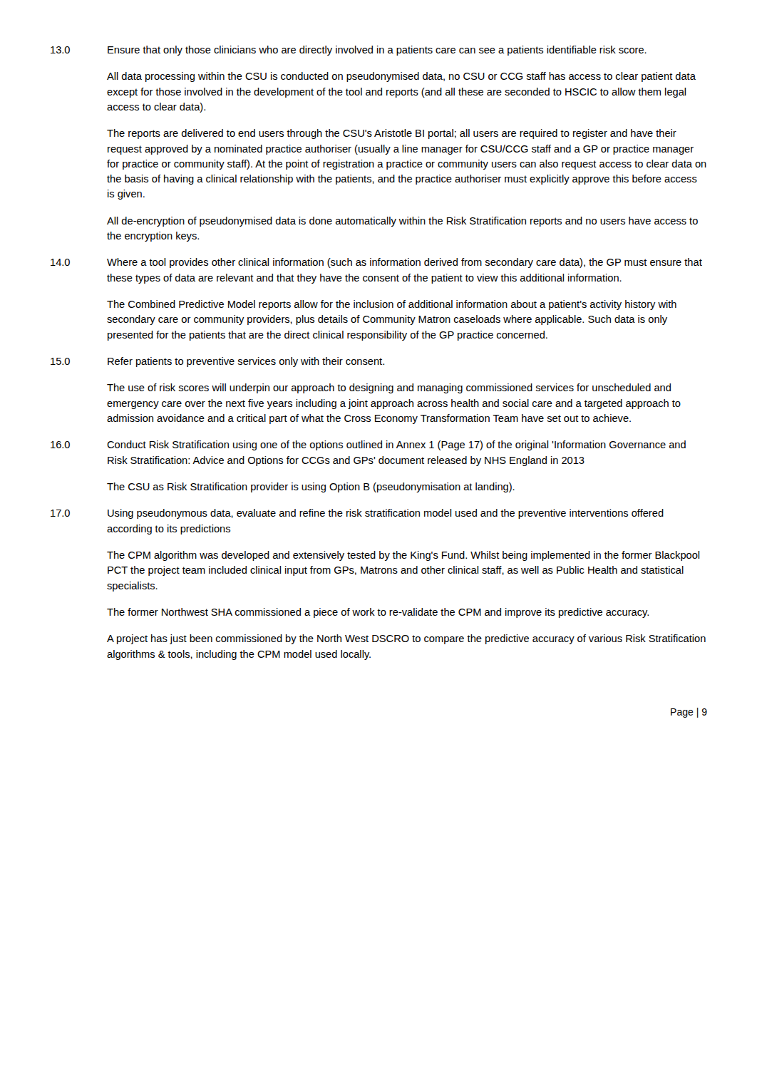13.0
Ensure that only those clinicians who are directly involved in a patients care can see a patients identifiable risk score.
All data processing within the CSU is conducted on pseudonymised data, no CSU or CCG staff has access to clear patient data except for those involved in the development of the tool and reports (and all these are seconded to HSCIC to allow them legal access to clear data).
The reports are delivered to end users through the CSU's Aristotle BI portal; all users are required to register and have their request approved by a nominated practice authoriser (usually a line manager for CSU/CCG staff and a GP or practice manager for practice or community staff). At the point of registration a practice or community users can also request access to clear data on the basis of having a clinical relationship with the patients, and the practice authoriser must explicitly approve this before access is given.
All de-encryption of pseudonymised data is done automatically within the Risk Stratification reports and no users have access to the encryption keys.
14.0
Where a tool provides other clinical information (such as information derived from secondary care data), the GP must ensure that these types of data are relevant and that they have the consent of the patient to view this additional information.
The Combined Predictive Model reports allow for the inclusion of additional information about a patient's activity history with secondary care or community providers, plus details of Community Matron caseloads where applicable. Such data is only presented for the patients that are the direct clinical responsibility of the GP practice concerned.
15.0
Refer patients to preventive services only with their consent.
The use of risk scores will underpin our approach to designing and managing commissioned services for unscheduled and emergency care over the next five years including a joint approach across health and social care and a targeted approach to admission avoidance and a critical part of what the Cross Economy Transformation Team have set out to achieve.
16.0
Conduct Risk Stratification using one of the options outlined in Annex 1 (Page 17) of the original 'Information Governance and Risk Stratification: Advice and Options for CCGs and GPs' document released by NHS England in 2013
The CSU as Risk Stratification provider is using Option B (pseudonymisation at landing).
17.0
Using pseudonymous data, evaluate and refine the risk stratification model used and the preventive interventions offered according to its predictions
The CPM algorithm was developed and extensively tested by the King's Fund. Whilst being implemented in the former Blackpool PCT the project team included clinical input from GPs, Matrons and other clinical staff, as well as Public Health and statistical specialists.
The former Northwest SHA commissioned a piece of work to re-validate the CPM and improve its predictive accuracy.
A project has just been commissioned by the North West DSCRO to compare the predictive accuracy of various Risk Stratification algorithms & tools, including the CPM model used locally.
Page | 9